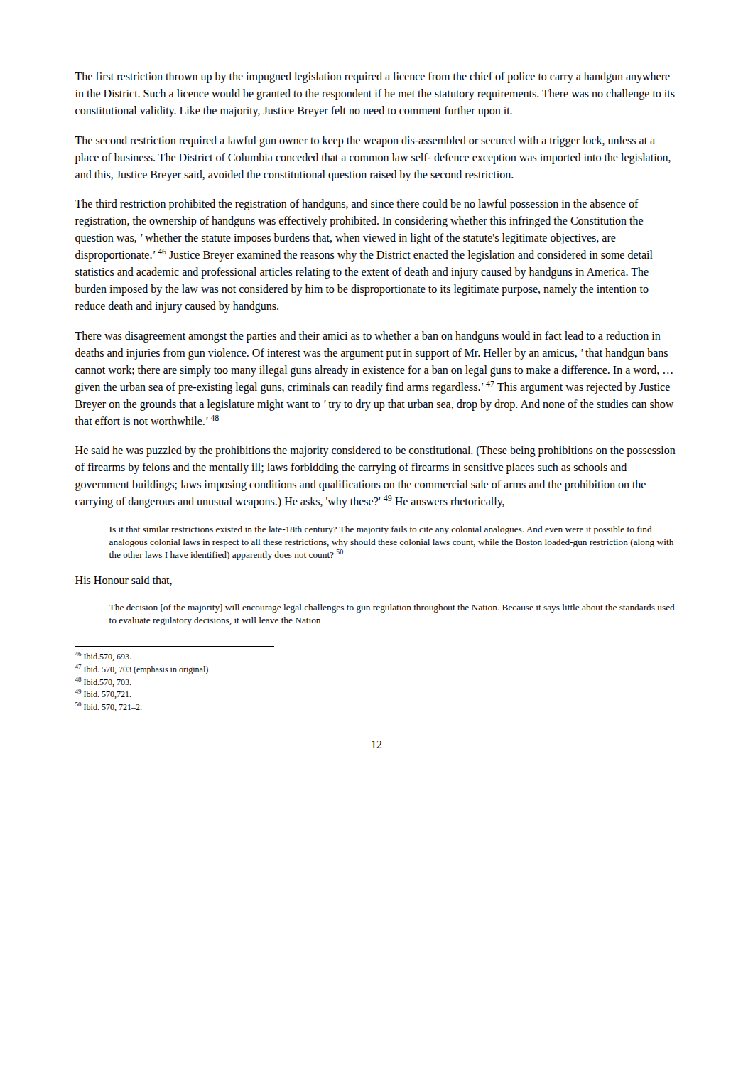The first restriction thrown up by the impugned legislation required a licence from the chief of police to carry a handgun anywhere in the District. Such a licence would be granted to the respondent if he met the statutory requirements. There was no challenge to its constitutional validity. Like the majority, Justice Breyer felt no need to comment further upon it.
The second restriction required a lawful gun owner to keep the weapon dis-assembled or secured with a trigger lock, unless at a place of business. The District of Columbia conceded that a common law self- defence exception was imported into the legislation, and this, Justice Breyer said, avoided the constitutional question raised by the second restriction.
The third restriction prohibited the registration of handguns, and since there could be no lawful possession in the absence of registration, the ownership of handguns was effectively prohibited. In considering whether this infringed the Constitution the question was, ' whether the statute imposes burdens that, when viewed in light of the statute's legitimate objectives, are disproportionate.' 46 Justice Breyer examined the reasons why the District enacted the legislation and considered in some detail statistics and academic and professional articles relating to the extent of death and injury caused by handguns in America. The burden imposed by the law was not considered by him to be disproportionate to its legitimate purpose, namely the intention to reduce death and injury caused by handguns.
There was disagreement amongst the parties and their amici as to whether a ban on handguns would in fact lead to a reduction in deaths and injuries from gun violence. Of interest was the argument put in support of Mr. Heller by an amicus, ' that handgun bans cannot work; there are simply too many illegal guns already in existence for a ban on legal guns to make a difference. In a word, … given the urban sea of pre-existing legal guns, criminals can readily find arms regardless.' 47 This argument was rejected by Justice Breyer on the grounds that a legislature might want to ' try to dry up that urban sea, drop by drop. And none of the studies can show that effort is not worthwhile.' 48
He said he was puzzled by the prohibitions the majority considered to be constitutional. (These being prohibitions on the possession of firearms by felons and the mentally ill; laws forbidding the carrying of firearms in sensitive places such as schools and government buildings; laws imposing conditions and qualifications on the commercial sale of arms and the prohibition on the carrying of dangerous and unusual weapons.) He asks, 'why these?' 49 He answers rhetorically,
Is it that similar restrictions existed in the late-18th century? The majority fails to cite any colonial analogues. And even were it possible to find analogous colonial laws in respect to all these restrictions, why should these colonial laws count, while the Boston loaded-gun restriction (along with the other laws I have identified) apparently does not count? 50
His Honour said that,
The decision [of the majority] will encourage legal challenges to gun regulation throughout the Nation. Because it says little about the standards used to evaluate regulatory decisions, it will leave the Nation
46 Ibid.570, 693.
47 Ibid. 570, 703 (emphasis in original)
48 Ibid.570, 703.
49 Ibid. 570,721.
50 Ibid. 570, 721–2.
12